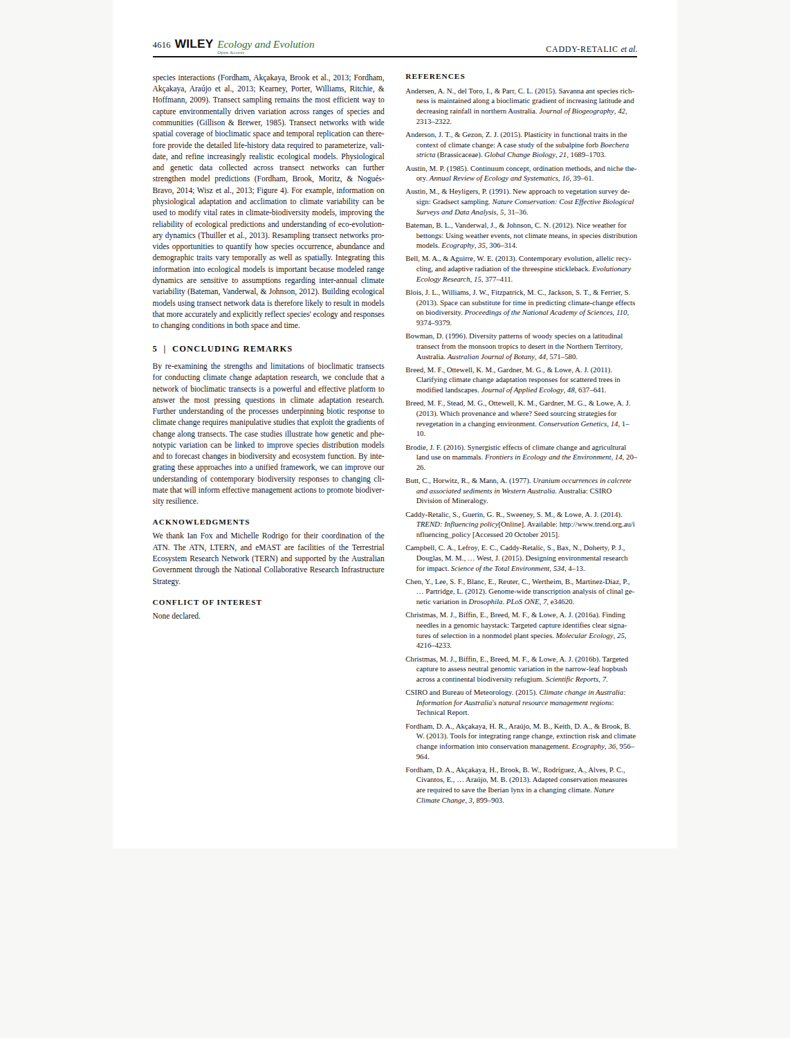4616 WILEY Ecology and EvolutionOpen Access
Caddy-Retalic et al.
species interactions (Fordham, Akçakaya, Brook et al., 2013; Fordham, Akçakaya, Araújo et al., 2013; Kearney, Porter, Williams, Ritchie, & Hoffmann, 2009). Transect sampling remains the most efficient way to capture environmentally driven variation across ranges of species and communities (Gillison & Brewer, 1985). Transect networks with wide spatial coverage of bioclimatic space and temporal replication can therefore provide the detailed life-history data required to parameterize, validate, and refine increasingly realistic ecological models. Physiological and genetic data collected across transect networks can further strengthen model predictions (Fordham, Brook, Moritz, & Nogués-Bravo, 2014; Wisz et al., 2013; Figure 4). For example, information on physiological adaptation and acclimation to climate variability can be used to modify vital rates in climate-biodiversity models, improving the reliability of ecological predictions and understanding of eco-evolutionary dynamics (Thuiller et al., 2013). Resampling transect networks provides opportunities to quantify how species occurrence, abundance and demographic traits vary temporally as well as spatially. Integrating this information into ecological models is important because modeled range dynamics are sensitive to assumptions regarding inter-annual climate variability (Bateman, Vanderwal, & Johnson, 2012). Building ecological models using transect network data is therefore likely to result in models that more accurately and explicitly reflect species' ecology and responses to changing conditions in both space and time.
5 | Concluding remarks
By re-examining the strengths and limitations of bioclimatic transects for conducting climate change adaptation research, we conclude that a network of bioclimatic transects is a powerful and effective platform to answer the most pressing questions in climate adaptation research. Further understanding of the processes underpinning biotic response to climate change requires manipulative studies that exploit the gradients of change along transects. The case studies illustrate how genetic and phenotypic variation can be linked to improve species distribution models and to forecast changes in biodiversity and ecosystem function. By integrating these approaches into a unified framework, we can improve our understanding of contemporary biodiversity responses to changing climate that will inform effective management actions to promote biodiversity resilience.
Acknowledgments
We thank Ian Fox and Michelle Rodrigo for their coordination of the ATN. The ATN, LTERN, and eMAST are facilities of the Terrestrial Ecosystem Research Network (TERN) and supported by the Australian Government through the National Collaborative Research Infrastructure Strategy.
Conflict of interest
None declared.
References
Andersen, A. N., del Toro, I., & Parr, C. L. (2015). Savanna ant species richness is maintained along a bioclimatic gradient of increasing latitude and decreasing rainfall in northern Australia. Journal of Biogeography, 42, 2313–2322.
Anderson, J. T., & Gezon, Z. J. (2015). Plasticity in functional traits in the context of climate change: A case study of the subalpine forb Boechera stricta (Brassicaceae). Global Change Biology, 21, 1689–1703.
Austin, M. P. (1985). Continuum concept, ordination methods, and niche theory. Annual Review of Ecology and Systematics, 16, 39–61.
Austin, M., & Heyligers, P. (1991). New approach to vegetation survey design: Gradsect sampling. Nature Conservation: Cost Effective Biological Surveys and Data Analysis, 5, 31–36.
Bateman, B. L., Vanderwal, J., & Johnson, C. N. (2012). Nice weather for bettongs: Using weather events, not climate means, in species distribution models. Ecography, 35, 306–314.
Bell, M. A., & Aguirre, W. E. (2013). Contemporary evolution, allelic recycling, and adaptive radiation of the threespine stickleback. Evolutionary Ecology Research, 15, 377–411.
Blois, J. L., Williams, J. W., Fitzpatrick, M. C., Jackson, S. T., & Ferrier, S. (2013). Space can substitute for time in predicting climate-change effects on biodiversity. Proceedings of the National Academy of Sciences, 110, 9374–9379.
Bowman, D. (1996). Diversity patterns of woody species on a latitudinal transect from the monsoon tropics to desert in the Northern Territory, Australia. Australian Journal of Botany, 44, 571–580.
Breed, M. F., Ottewell, K. M., Gardner, M. G., & Lowe, A. J. (2011). Clarifying climate change adaptation responses for scattered trees in modified landscapes. Journal of Applied Ecology, 48, 637–641.
Breed, M. F., Stead, M. G., Ottewell, K. M., Gardner, M. G., & Lowe, A. J. (2013). Which provenance and where? Seed sourcing strategies for revegetation in a changing environment. Conservation Genetics, 14, 1–10.
Brodie, J. F. (2016). Synergistic effects of climate change and agricultural land use on mammals. Frontiers in Ecology and the Environment, 14, 20–26.
Butt, C., Horwitz, R., & Mann, A. (1977). Uranium occurrences in calcrete and associated sediments in Western Australia. Australia: CSIRO Division of Mineralogy.
Caddy-Retalic, S., Guerin, G. R., Sweeney, S. M., & Lowe, A. J. (2014). TREND: Influencing policy[Online]. Available: http://www.trend.org.au/influencing_policy [Accessed 20 October 2015].
Campbell, C. A., Lefroy, E. C., Caddy-Retalic, S., Bax, N., Doherty, P. J., Douglas, M. M., … West, J. (2015). Designing environmental research for impact. Science of the Total Environment, 534, 4–13.
Chen, Y., Lee, S. F., Blanc, E., Reuter, C., Wertheim, B., Martinez-Diaz, P., … Partridge, L. (2012). Genome-wide transcription analysis of clinal genetic variation in Drosophila. PLoS ONE, 7, e34620.
Christmas, M. J., Biffin, E., Breed, M. F., & Lowe, A. J. (2016a). Finding needles in a genomic haystack: Targeted capture identifies clear signatures of selection in a nonmodel plant species. Molecular Ecology, 25, 4216–4233.
Christmas, M. J., Biffin, E., Breed, M. F., & Lowe, A. J. (2016b). Targeted capture to assess neutral genomic variation in the narrow-leaf hopbush across a continental biodiversity refugium. Scientific Reports, 7.
CSIRO and Bureau of Meteorology. (2015). Climate change in Australia: Information for Australia's natural resource management regions: Technical Report.
Fordham, D. A., Akçakaya, H. R., Araújo, M. B., Keith, D. A., & Brook, B. W. (2013). Tools for integrating range change, extinction risk and climate change information into conservation management. Ecography, 36, 956–964.
Fordham, D. A., Akçakaya, H., Brook, B. W., Rodríguez, A., Alves, P. C., Civantos, E., … Araújo, M. B. (2013). Adapted conservation measures are required to save the Iberian lynx in a changing climate. Nature Climate Change, 3, 899–903.